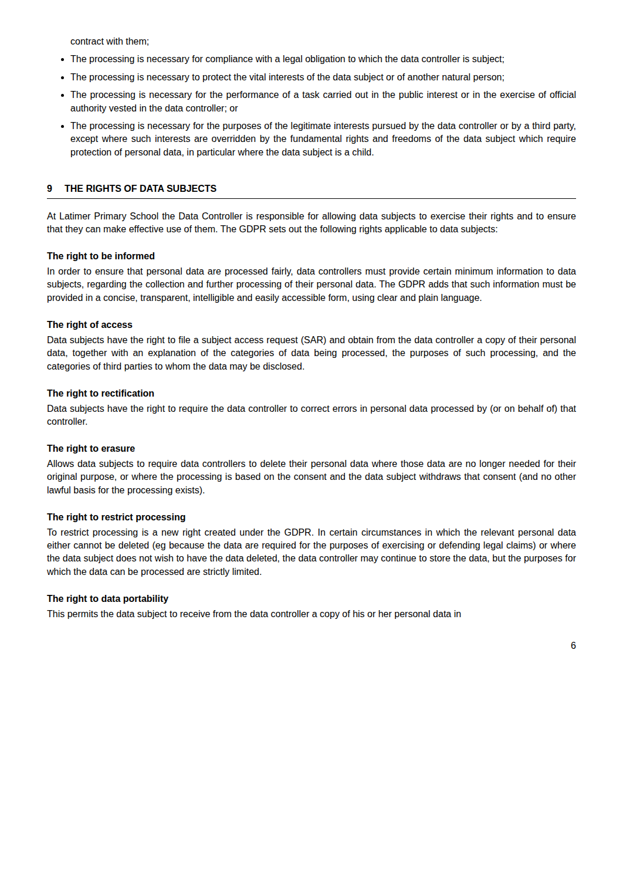contract with them;
The processing is necessary for compliance with a legal obligation to which the data controller is subject;
The processing is necessary to protect the vital interests of the data subject or of another natural person;
The processing is necessary for the performance of a task carried out in the public interest or in the exercise of official authority vested in the data controller; or
The processing is necessary for the purposes of the legitimate interests pursued by the data controller or by a third party, except where such interests are overridden by the fundamental rights and freedoms of the data subject which require protection of personal data, in particular where the data subject is a child.
9 THE RIGHTS OF DATA SUBJECTS
At Latimer Primary School the Data Controller is responsible for allowing data subjects to exercise their rights and to ensure that they can make effective use of them. The GDPR sets out the following rights applicable to data subjects:
The right to be informed
In order to ensure that personal data are processed fairly, data controllers must provide certain minimum information to data subjects, regarding the collection and further processing of their personal data. The GDPR adds that such information must be provided in a concise, transparent, intelligible and easily accessible form, using clear and plain language.
The right of access
Data subjects have the right to file a subject access request (SAR) and obtain from the data controller a copy of their personal data, together with an explanation of the categories of data being processed, the purposes of such processing, and the categories of third parties to whom the data may be disclosed.
The right to rectification
Data subjects have the right to require the data controller to correct errors in personal data processed by (or on behalf of) that controller.
The right to erasure
Allows data subjects to require data controllers to delete their personal data where those data are no longer needed for their original purpose, or where the processing is based on the consent and the data subject withdraws that consent (and no other lawful basis for the processing exists).
The right to restrict processing
To restrict processing is a new right created under the GDPR. In certain circumstances in which the relevant personal data either cannot be deleted (eg because the data are required for the purposes of exercising or defending legal claims) or where the data subject does not wish to have the data deleted, the data controller may continue to store the data, but the purposes for which the data can be processed are strictly limited.
The right to data portability
This permits the data subject to receive from the data controller a copy of his or her personal data in
6